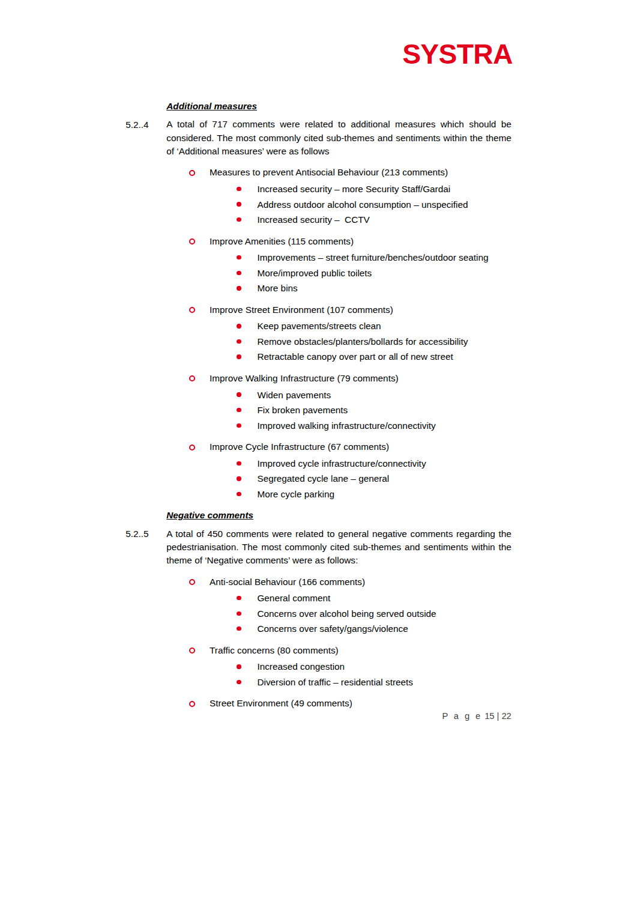SYSTRA
Additional measures
5.2..4
A total of 717 comments were related to additional measures which should be considered. The most commonly cited sub-themes and sentiments within the theme of ‘Additional measures’ were as follows
Measures to prevent Antisocial Behaviour (213 comments)
Increased security – more Security Staff/Gardai
Address outdoor alcohol consumption – unspecified
Increased security – CCTV
Improve Amenities (115 comments)
Improvements – street furniture/benches/outdoor seating
More/improved public toilets
More bins
Improve Street Environment (107 comments)
Keep pavements/streets clean
Remove obstacles/planters/bollards for accessibility
Retractable canopy over part or all of new street
Improve Walking Infrastructure (79 comments)
Widen pavements
Fix broken pavements
Improved walking infrastructure/connectivity
Improve Cycle Infrastructure (67 comments)
Improved cycle infrastructure/connectivity
Segregated cycle lane – general
More cycle parking
Negative comments
5.2..5
A total of 450 comments were related to general negative comments regarding the pedestrianisation. The most commonly cited sub-themes and sentiments within the theme of ‘Negative comments’ were as follows:
Anti-social Behaviour (166 comments)
General comment
Concerns over alcohol being served outside
Concerns over safety/gangs/violence
Traffic concerns (80 comments)
Increased congestion
Diversion of traffic – residential streets
Street Environment (49 comments)
P a g e 15 | 22